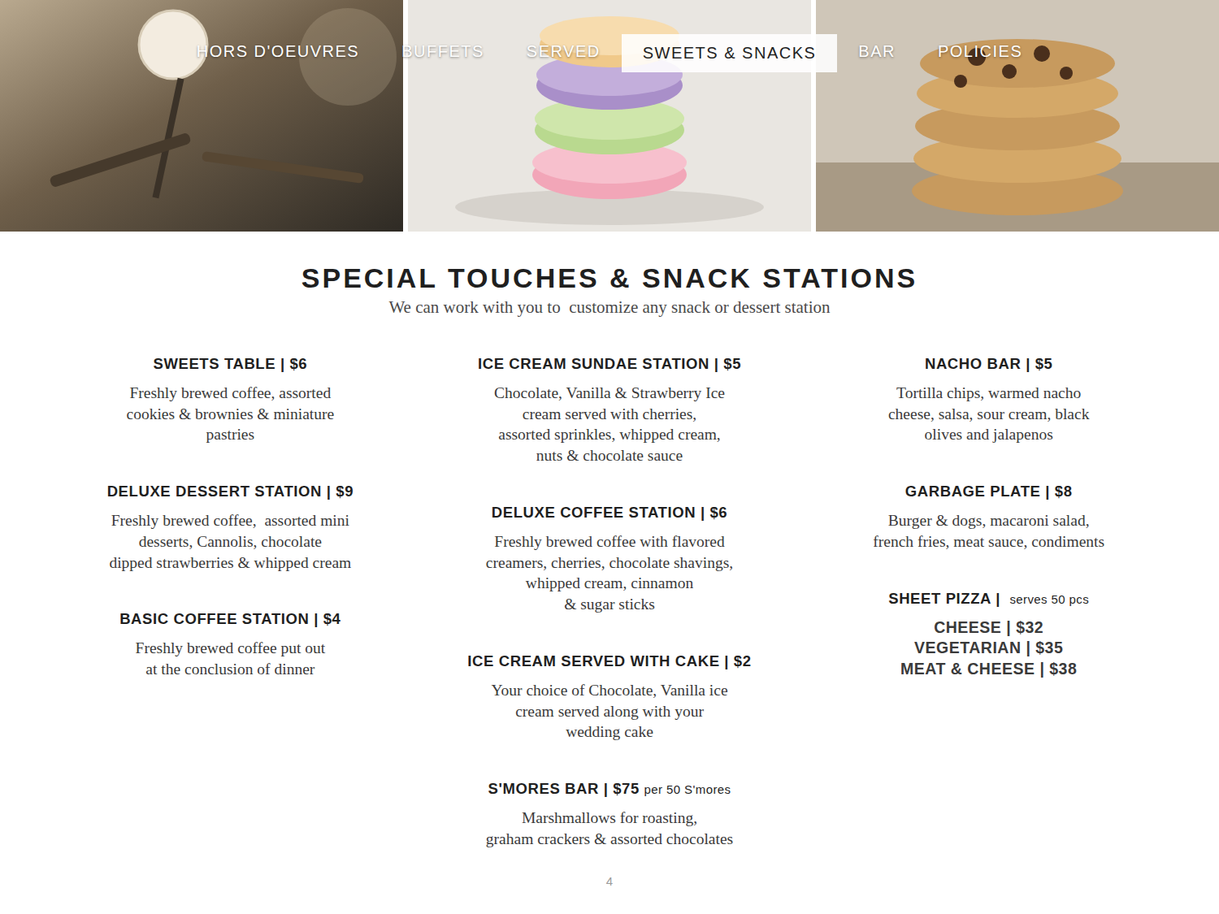HORS D'OEUVRES BUFFETS SERVED SWEETS & SNACKS BAR POLICIES
SPECIAL TOUCHES & SNACK STATIONS
We can work with you to customize any snack or dessert station
SWEETS TABLE | $6
Freshly brewed coffee, assorted
cookies & brownies & miniature
pastries
DELUXE DESSERT STATION | $9
Freshly brewed coffee, assorted mini
desserts, Cannolis, chocolate
dipped strawberries & whipped cream
BASIC COFFEE STATION | $4
Freshly brewed coffee put out
at the conclusion of dinner
ICE CREAM SUNDAE STATION | $5
Chocolate, Vanilla & Strawberry Ice
cream served with cherries,
assorted sprinkles, whipped cream,
nuts & chocolate sauce
DELUXE COFFEE STATION | $6
Freshly brewed coffee with flavored
creamers, cherries, chocolate shavings,
whipped cream, cinnamon
& sugar sticks
ICE CREAM SERVED WITH CAKE | $2
Your choice of Chocolate, Vanilla ice
cream served along with your
wedding cake
S'MORES BAR | $75 per 50 S'mores
Marshmallows for roasting,
graham crackers & assorted chocolates
NACHO BAR | $5
Tortilla chips, warmed nacho
cheese, salsa, sour cream, black
olives and jalapenos
GARBAGE PLATE | $8
Burger & dogs, macaroni salad,
french fries, meat sauce, condiments
SHEET PIZZA | serves 50 pcs
CHEESE | $32
VEGETARIAN | $35
MEAT & CHEESE | $38
4